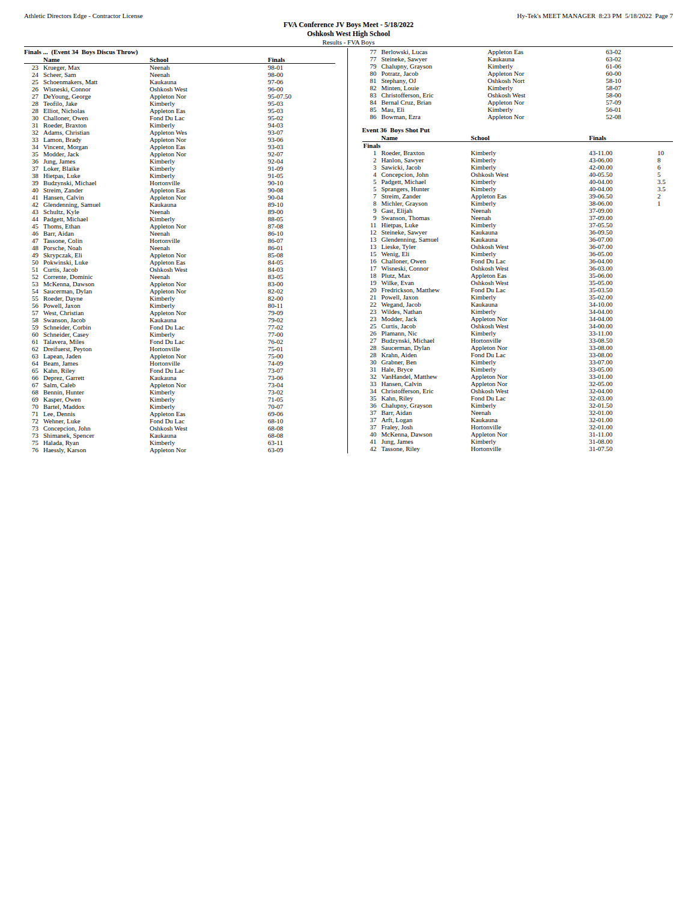Athletic Directors Edge - Contractor License
Hy-Tek's MEET MANAGER 8:23 PM 5/18/2022 Page 7
FVA Conference JV Boys Meet - 5/18/2022
Oshkosh West High School
Results - FVA Boys
Finals ... (Event 34 Boys Discus Throw)
| | Name | School | Finals |
| --- | --- | --- | --- |
| 23 | Krueger, Max | Neenah | 98-01 |
| 24 | Scheer, Sam | Neenah | 98-00 |
| 25 | Schoenmakers, Matt | Kaukauna | 97-06 |
| 26 | Wisneski, Connor | Oshkosh West | 96-00 |
| 27 | DeYoung, George | Appleton Nor | 95-07.50 |
| 28 | Teofilo, Jake | Kimberly | 95-03 |
| 28 | Elliot, Nicholas | Appleton Eas | 95-03 |
| 30 | Challoner, Owen | Fond Du Lac | 95-02 |
| 31 | Roeder, Braxton | Kimberly | 94-03 |
| 32 | Adams, Christian | Appleton Wes | 93-07 |
| 33 | Lamon, Brady | Appleton Nor | 93-06 |
| 34 | Vincent, Morgan | Appleton Eas | 93-03 |
| 35 | Modder, Jack | Appleton Nor | 92-07 |
| 36 | Jung, James | Kimberly | 92-04 |
| 37 | Loker, Blaike | Kimberly | 91-09 |
| 38 | Hietpas, Luke | Kimberly | 91-05 |
| 39 | Budzynski, Michael | Hortonville | 90-10 |
| 40 | Streim, Zander | Appleton Eas | 90-08 |
| 41 | Hansen, Calvin | Appleton Nor | 90-04 |
| 42 | Glendenning, Samuel | Kaukauna | 89-10 |
| 43 | Schultz, Kyle | Neenah | 89-00 |
| 44 | Padgett, Michael | Kimberly | 88-05 |
| 45 | Thoms, Ethan | Appleton Nor | 87-08 |
| 46 | Barr, Aidan | Neenah | 86-10 |
| 47 | Tassone, Colin | Hortonville | 86-07 |
| 48 | Porsche, Noah | Neenah | 86-01 |
| 49 | Skrypczak, Eli | Appleton Nor | 85-08 |
| 50 | Pokwinski, Luke | Appleton Eas | 84-05 |
| 51 | Curtis, Jacob | Oshkosh West | 84-03 |
| 52 | Corrente, Dominic | Neenah | 83-05 |
| 53 | McKenna, Dawson | Appleton Nor | 83-00 |
| 54 | Saucerman, Dylan | Appleton Nor | 82-02 |
| 55 | Roeder, Dayne | Kimberly | 82-00 |
| 56 | Powell, Jaxon | Kimberly | 80-11 |
| 57 | West, Christian | Appleton Nor | 79-09 |
| 58 | Swanson, Jacob | Kaukauna | 79-02 |
| 59 | Schneider, Corbin | Fond Du Lac | 77-02 |
| 60 | Schneider, Casey | Kimberly | 77-00 |
| 61 | Talavera, Miles | Fond Du Lac | 76-02 |
| 62 | Dreifuerst, Peyton | Hortonville | 75-01 |
| 63 | Lapean, Jaden | Appleton Nor | 75-00 |
| 64 | Beam, James | Hortonville | 74-09 |
| 65 | Kahn, Riley | Fond Du Lac | 73-07 |
| 66 | Deprez, Garrett | Kaukauna | 73-06 |
| 67 | Salm, Caleb | Appleton Nor | 73-04 |
| 68 | Bennin, Hunter | Kimberly | 73-02 |
| 69 | Kasper, Owen | Kimberly | 71-05 |
| 70 | Bartel, Maddox | Kimberly | 70-07 |
| 71 | Lee, Dennis | Appleton Eas | 69-06 |
| 72 | Wehner, Luke | Fond Du Lac | 68-10 |
| 73 | Concepcion, John | Oshkosh West | 68-08 |
| 73 | Shimanek, Spencer | Kaukauna | 68-08 |
| 75 | Halada, Ryan | Kimberly | 63-11 |
| 76 | Haessly, Karson | Appleton Nor | 63-09 |
| 77 | Berlowski, Lucas | Appleton Eas | 63-02 |
| 77 | Steineke, Sawyer | Kaukauna | 63-02 |
| 79 | Chalupny, Grayson | Kimberly | 61-06 |
| 80 | Potratz, Jacob | Appleton Nor | 60-00 |
| 81 | Stephany, OJ | Oshkosh Nort | 58-10 |
| 82 | Minten, Louie | Kimberly | 58-07 |
| 83 | Christofferson, Eric | Oshkosh West | 58-00 |
| 84 | Bernal Cruz, Brian | Appleton Nor | 57-09 |
| 85 | Mau, Eli | Kimberly | 56-01 |
| 86 | Bowman, Ezra | Appleton Nor | 52-08 |
Event 36 Boys Shot Put
| | Name | School | Finals | |
| --- | --- | --- | --- | --- |
| Finals |
| 1 | Roeder, Braxton | Kimberly | 43-11.00 | 10 |
| 2 | Hanlon, Sawyer | Kimberly | 43-06.00 | 8 |
| 3 | Sawicki, Jacob | Kimberly | 42-00.00 | 6 |
| 4 | Concepcion, John | Oshkosh West | 40-05.50 | 5 |
| 5 | Padgett, Michael | Kimberly | 40-04.00 | 3.5 |
| 5 | Sprangers, Hunter | Kimberly | 40-04.00 | 3.5 |
| 7 | Streim, Zander | Appleton Eas | 39-06.50 | 2 |
| 8 | Michler, Grayson | Kimberly | 38-06.00 | 1 |
| 9 | Gast, Elijah | Neenah | 37-09.00 | |
| 9 | Swanson, Thomas | Neenah | 37-09.00 | |
| 11 | Hietpas, Luke | Kimberly | 37-05.50 | |
| 12 | Steineke, Sawyer | Kaukauna | 36-09.50 | |
| 13 | Glendenning, Samuel | Kaukauna | 36-07.00 | |
| 13 | Lieske, Tyler | Oshkosh West | 36-07.00 | |
| 15 | Wenig, Eli | Kimberly | 36-05.00 | |
| 16 | Challoner, Owen | Fond Du Lac | 36-04.00 | |
| 17 | Wisneski, Connor | Oshkosh West | 36-03.00 | |
| 18 | Plutz, Max | Appleton Eas | 35-06.00 | |
| 19 | Wilke, Evan | Oshkosh West | 35-05.00 | |
| 20 | Fredrickson, Matthew | Fond Du Lac | 35-03.50 | |
| 21 | Powell, Jaxon | Kimberly | 35-02.00 | |
| 22 | Wegand, Jacob | Kaukauna | 34-10.00 | |
| 23 | Wildes, Nathan | Kimberly | 34-04.00 | |
| 23 | Modder, Jack | Appleton Nor | 34-04.00 | |
| 25 | Curtis, Jacob | Oshkosh West | 34-00.00 | |
| 26 | Plamann, Nic | Kimberly | 33-11.00 | |
| 27 | Budzynski, Michael | Hortonville | 33-08.50 | |
| 28 | Saucerman, Dylan | Appleton Nor | 33-08.00 | |
| 28 | Krahn, Aiden | Fond Du Lac | 33-08.00 | |
| 30 | Grabner, Ben | Kimberly | 33-07.00 | |
| 31 | Hale, Bryce | Kimberly | 33-05.00 | |
| 32 | VanHandel, Matthew | Appleton Nor | 33-01.00 | |
| 33 | Hansen, Calvin | Appleton Nor | 32-05.00 | |
| 34 | Christofferson, Eric | Oshkosh West | 32-04.00 | |
| 35 | Kahn, Riley | Fond Du Lac | 32-03.00 | |
| 36 | Chalupny, Grayson | Kimberly | 32-01.50 | |
| 37 | Barr, Aidan | Neenah | 32-01.00 | |
| 37 | Arft, Logan | Kaukauna | 32-01.00 | |
| 37 | Fraley, Josh | Hortonville | 32-01.00 | |
| 40 | McKenna, Dawson | Appleton Nor | 31-11.00 | |
| 41 | Jung, James | Kimberly | 31-08.00 | |
| 42 | Tassone, Riley | Hortonville | 31-07.50 | |